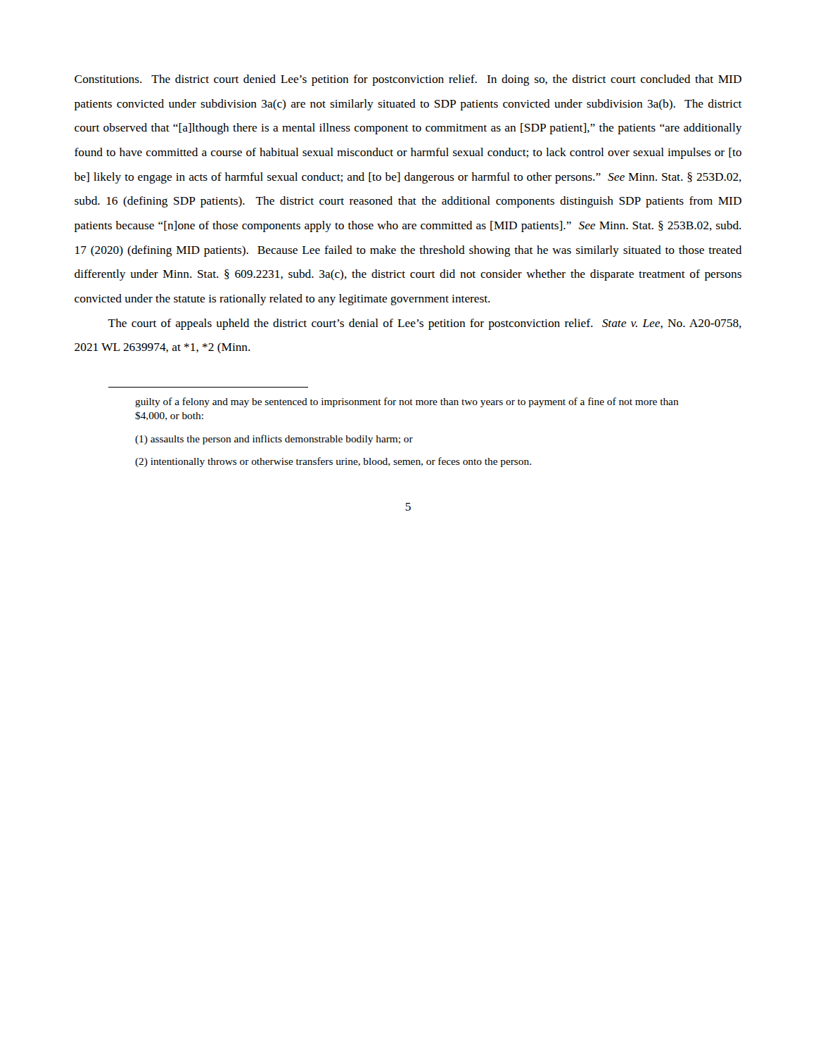Constitutions. The district court denied Lee’s petition for postconviction relief. In doing so, the district court concluded that MID patients convicted under subdivision 3a(c) are not similarly situated to SDP patients convicted under subdivision 3a(b). The district court observed that “[a]lthough there is a mental illness component to commitment as an [SDP patient],” the patients “are additionally found to have committed a course of habitual sexual misconduct or harmful sexual conduct; to lack control over sexual impulses or [to be] likely to engage in acts of harmful sexual conduct; and [to be] dangerous or harmful to other persons.” See Minn. Stat. § 253D.02, subd. 16 (defining SDP patients). The district court reasoned that the additional components distinguish SDP patients from MID patients because “[n]one of those components apply to those who are committed as [MID patients].” See Minn. Stat. § 253B.02, subd. 17 (2020) (defining MID patients). Because Lee failed to make the threshold showing that he was similarly situated to those treated differently under Minn. Stat. § 609.2231, subd. 3a(c), the district court did not consider whether the disparate treatment of persons convicted under the statute is rationally related to any legitimate government interest.
The court of appeals upheld the district court’s denial of Lee’s petition for postconviction relief. State v. Lee, No. A20-0758, 2021 WL 2639974, at *1, *2 (Minn.
guilty of a felony and may be sentenced to imprisonment for not more than two years or to payment of a fine of not more than $4,000, or both:
(1) assaults the person and inflicts demonstrable bodily harm; or
(2) intentionally throws or otherwise transfers urine, blood, semen, or feces onto the person.
5